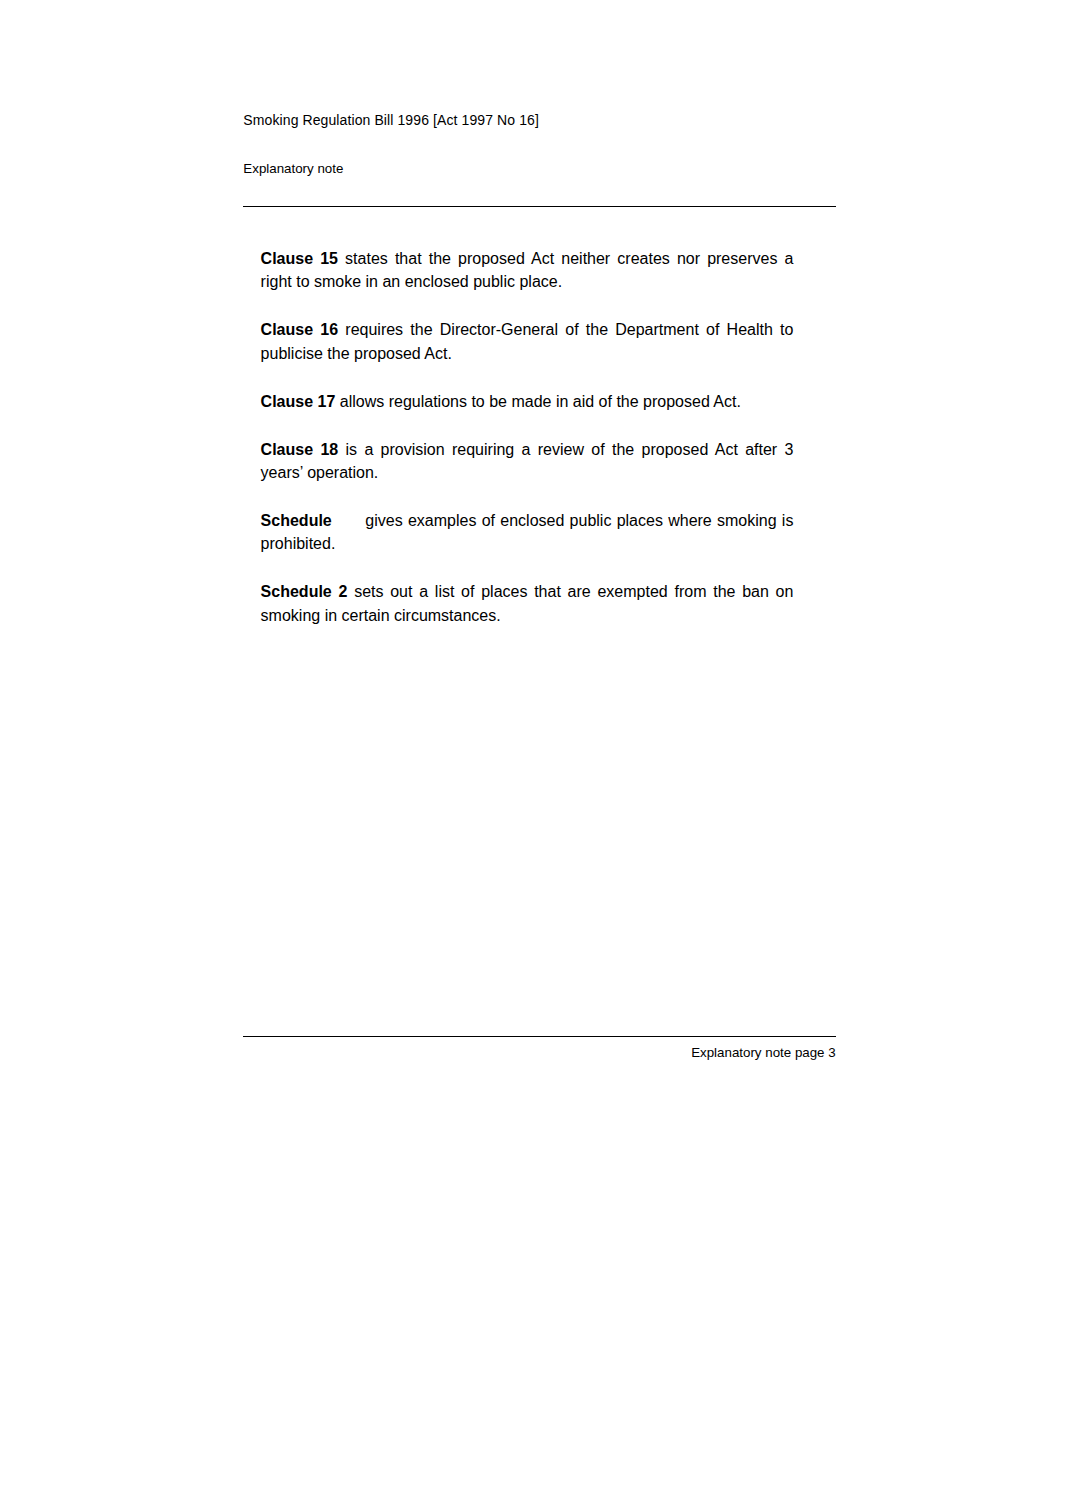Smoking Regulation Bill 1996 [Act 1997 No 16]
Explanatory note
Clause 15 states that the proposed Act neither creates nor preserves a right to smoke in an enclosed public place.
Clause 16 requires the Director-General of the Department of Health to publicise the proposed Act.
Clause 17 allows regulations to be made in aid of the proposed Act.
Clause 18 is a provision requiring a review of the proposed Act after 3 years’ operation.
Schedule gives examples of enclosed public places where smoking is prohibited.
Schedule 2 sets out a list of places that are exempted from the ban on smoking in certain circumstances.
Explanatory note page 3